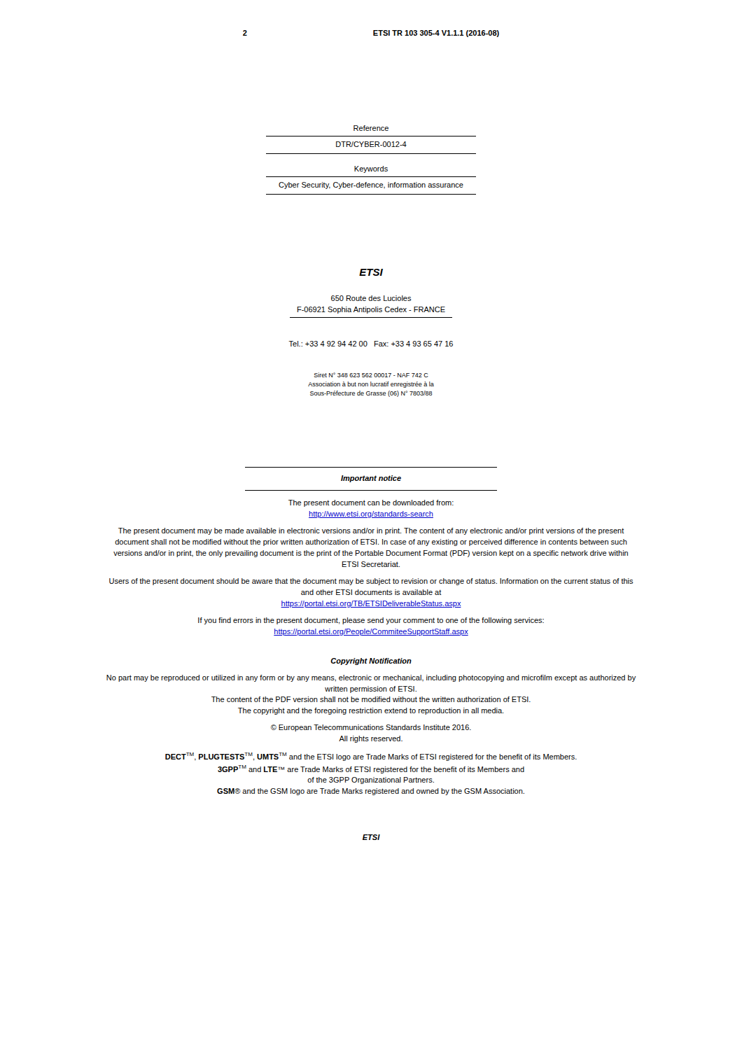2 ETSI TR 103 305-4 V1.1.1 (2016-08)
Reference
DTR/CYBER-0012-4
Keywords
Cyber Security, Cyber-defence, information assurance
ETSI
650 Route des Lucioles
F-06921 Sophia Antipolis Cedex - FRANCE
Tel.: +33 4 92 94 42 00 Fax: +33 4 93 65 47 16
Siret N° 348 623 562 00017 - NAF 742 C
Association à but non lucratif enregistrée à la
Sous-Préfecture de Grasse (06) N° 7803/88
Important notice
The present document can be downloaded from:
http://www.etsi.org/standards-search
The present document may be made available in electronic versions and/or in print. The content of any electronic and/or print versions of the present document shall not be modified without the prior written authorization of ETSI. In case of any existing or perceived difference in contents between such versions and/or in print, the only prevailing document is the print of the Portable Document Format (PDF) version kept on a specific network drive within ETSI Secretariat.
Users of the present document should be aware that the document may be subject to revision or change of status. Information on the current status of this and other ETSI documents is available at
https://portal.etsi.org/TB/ETSIDeliverableStatus.aspx
If you find errors in the present document, please send your comment to one of the following services:
https://portal.etsi.org/People/CommiteeSupportStaff.aspx
Copyright Notification
No part may be reproduced or utilized in any form or by any means, electronic or mechanical, including photocopying and microfilm except as authorized by written permission of ETSI.
The content of the PDF version shall not be modified without the written authorization of ETSI.
The copyright and the foregoing restriction extend to reproduction in all media.
© European Telecommunications Standards Institute 2016.
All rights reserved.
DECT TM, PLUGTESTS TM, UMTS TM and the ETSI logo are Trade Marks of ETSI registered for the benefit of its Members.
3GPP TM and LTE™ are Trade Marks of ETSI registered for the benefit of its Members and
of the 3GPP Organizational Partners.
GSM® and the GSM logo are Trade Marks registered and owned by the GSM Association.
ETSI